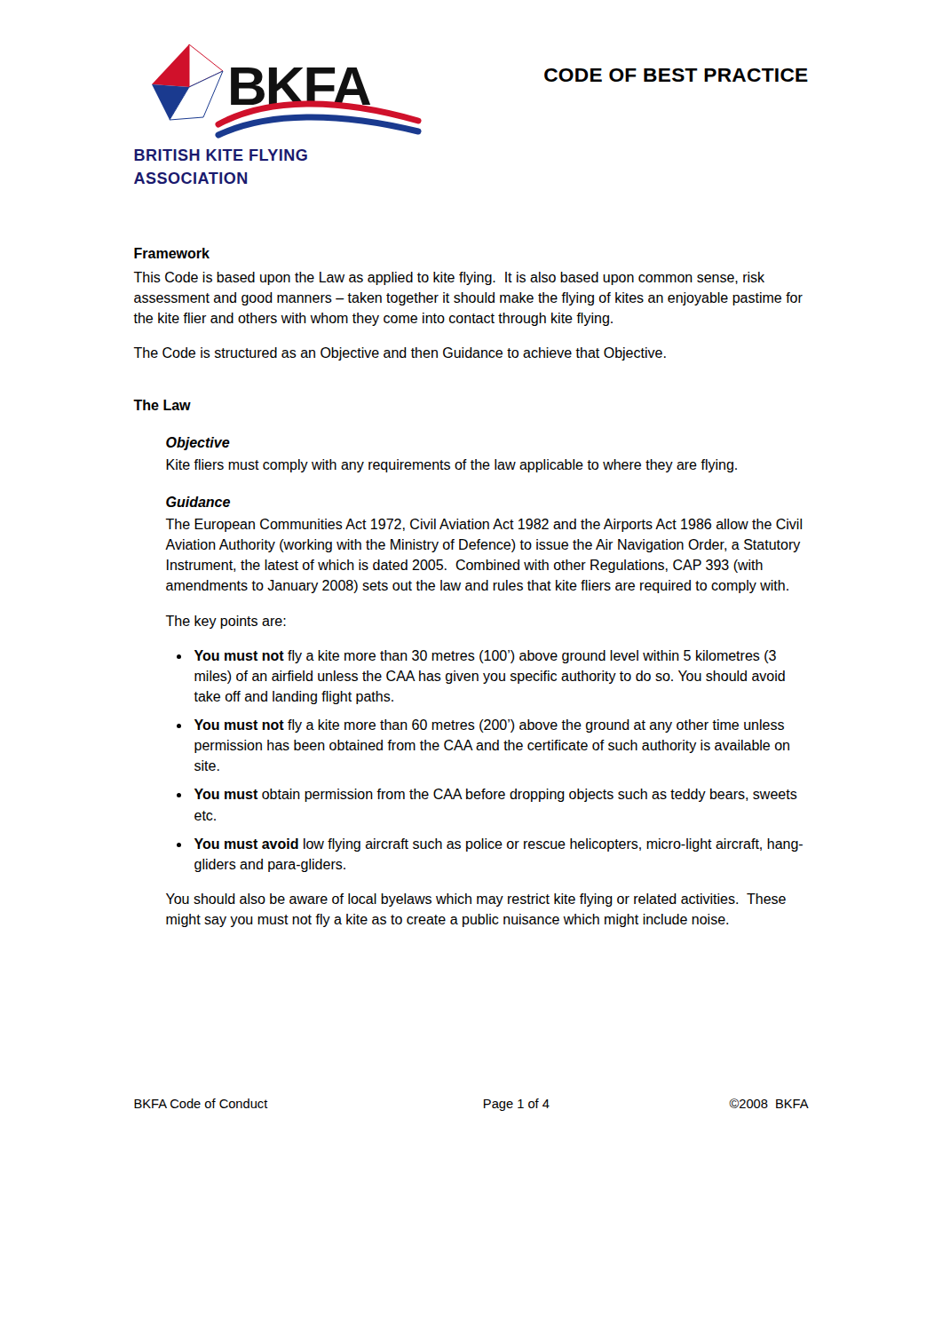BKFA
BRITISH KITE FLYING ASSOCIATION
CODE OF BEST PRACTICE
Framework
This Code is based upon the Law as applied to kite flying. It is also based upon common sense, risk assessment and good manners – taken together it should make the flying of kites an enjoyable pastime for the kite flier and others with whom they come into contact through kite flying.
The Code is structured as an Objective and then Guidance to achieve that Objective.
The Law
Objective
Kite fliers must comply with any requirements of the law applicable to where they are flying.
Guidance
The European Communities Act 1972, Civil Aviation Act 1982 and the Airports Act 1986 allow the Civil Aviation Authority (working with the Ministry of Defence) to issue the Air Navigation Order, a Statutory Instrument, the latest of which is dated 2005. Combined with other Regulations, CAP 393 (with amendments to January 2008) sets out the law and rules that kite fliers are required to comply with.
The key points are:
You must not fly a kite more than 30 metres (100’) above ground level within 5 kilometres (3 miles) of an airfield unless the CAA has given you specific authority to do so. You should avoid take off and landing flight paths.
You must not fly a kite more than 60 metres (200’) above the ground at any other time unless permission has been obtained from the CAA and the certificate of such authority is available on site.
You must obtain permission from the CAA before dropping objects such as teddy bears, sweets etc.
You must avoid low flying aircraft such as police or rescue helicopters, micro-light aircraft, hang-gliders and para-gliders.
You should also be aware of local byelaws which may restrict kite flying or related activities. These might say you must not fly a kite as to create a public nuisance which might include noise.
BKFA Code of Conduct
Page 1 of 4
©2008 BKFA